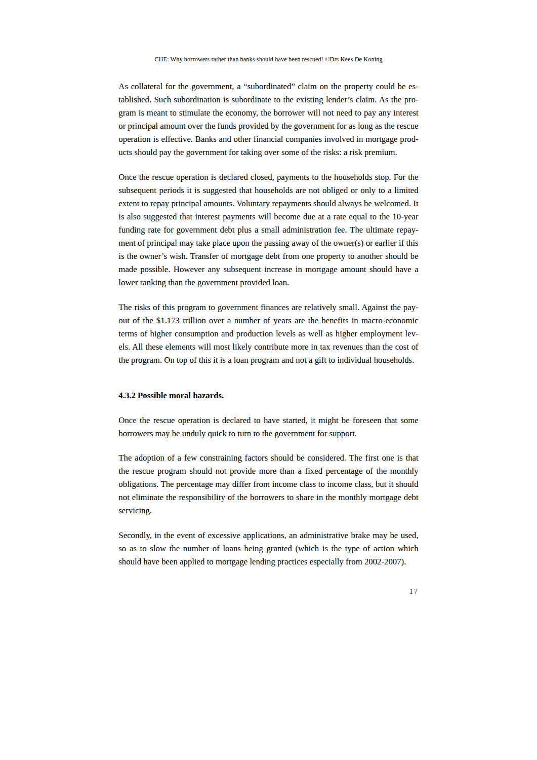CHE: Why borrowers rather than banks should have been rescued! ©Drs Kees De Koning
As collateral for the government, a “subordinated” claim on the property could be established. Such subordination is subordinate to the existing lender’s claim. As the program is meant to stimulate the economy, the borrower will not need to pay any interest or principal amount over the funds provided by the government for as long as the rescue operation is effective. Banks and other financial companies involved in mortgage products should pay the government for taking over some of the risks: a risk premium.
Once the rescue operation is declared closed, payments to the households stop. For the subsequent periods it is suggested that households are not obliged or only to a limited extent to repay principal amounts. Voluntary repayments should always be welcomed. It is also suggested that interest payments will become due at a rate equal to the 10-year funding rate for government debt plus a small administration fee. The ultimate repayment of principal may take place upon the passing away of the owner(s) or earlier if this is the owner’s wish. Transfer of mortgage debt from one property to another should be made possible. However any subsequent increase in mortgage amount should have a lower ranking than the government provided loan.
The risks of this program to government finances are relatively small. Against the payout of the $1.173 trillion over a number of years are the benefits in macro-economic terms of higher consumption and production levels as well as higher employment levels. All these elements will most likely contribute more in tax revenues than the cost of the program. On top of this it is a loan program and not a gift to individual households.
4.3.2 Possible moral hazards.
Once the rescue operation is declared to have started, it might be foreseen that some borrowers may be unduly quick to turn to the government for support.
The adoption of a few constraining factors should be considered. The first one is that the rescue program should not provide more than a fixed percentage of the monthly obligations. The percentage may differ from income class to income class, but it should not eliminate the responsibility of the borrowers to share in the monthly mortgage debt servicing.
Secondly, in the event of excessive applications, an administrative brake may be used, so as to slow the number of loans being granted (which is the type of action which should have been applied to mortgage lending practices especially from 2002-2007).
17